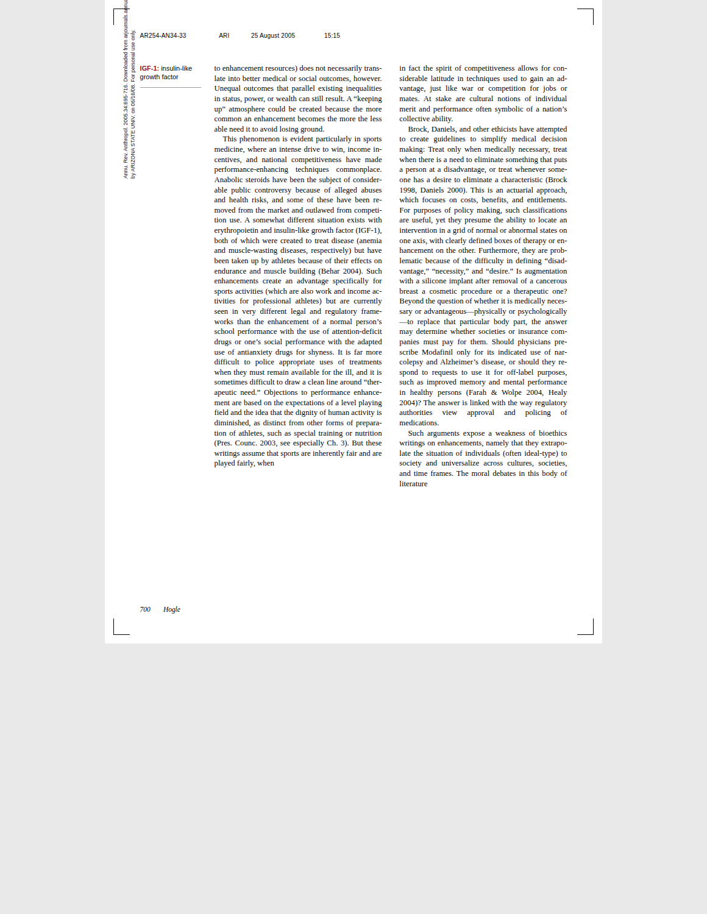AR254-AN34-33 ARI 25 August 200515:15
Annu. Rev. Anthropol. 2005.34:695-716. Downloaded from arjournals.annualreviews.org
by ARIZONA STATE UNIV. on 06/16/08. For personal use only.
IGF-1: insulin-like growth factor
to enhancement resources) does not necessarily translate into better medical or social outcomes, however. Unequal outcomes that parallel existing inequalities in status, power, or wealth can still result. A “keeping up” atmosphere could be created because the more common an enhancement becomes the more the less able need it to avoid losing ground.
This phenomenon is evident particularly in sports medicine, where an intense drive to win, income incentives, and national competitiveness have made performance-enhancing techniques commonplace. Anabolic steroids have been the subject of considerable public controversy because of alleged abuses and health risks, and some of these have been removed from the market and outlawed from competition use. A somewhat different situation exists with erythropoietin and insulin-like growth factor (IGF-1), both of which were created to treat disease (anemia and muscle-wasting diseases, respectively) but have been taken up by athletes because of their effects on endurance and muscle building (Behar 2004). Such enhancements create an advantage specifically for sports activities (which are also work and income activities for professional athletes) but are currently seen in very different legal and regulatory frameworks than the enhancement of a normal person’s school performance with the use of attention-deficit drugs or one’s social performance with the adapted use of antianxiety drugs for shyness. It is far more difficult to police appropriate uses of treatments when they must remain available for the ill, and it is sometimes difficult to draw a clean line around “therapeutic need.” Objections to performance enhancement are based on the expectations of a level playing field and the idea that the dignity of human activity is diminished, as distinct from other forms of preparation of athletes, such as special training or nutrition (Pres. Counc. 2003, see especially Ch. 3). But these writings assume that sports are inherently fair and are played fairly, when
in fact the spirit of competitiveness allows for considerable latitude in techniques used to gain an advantage, just like war or competition for jobs or mates. At stake are cultural notions of individual merit and performance often symbolic of a nation’s collective ability.
Brock, Daniels, and other ethicists have attempted to create guidelines to simplify medical decision making: Treat only when medically necessary, treat when there is a need to eliminate something that puts a person at a disadvantage, or treat whenever someone has a desire to eliminate a characteristic (Brock 1998, Daniels 2000). This is an actuarial approach, which focuses on costs, benefits, and entitlements. For purposes of policy making, such classifications are useful, yet they presume the ability to locate an intervention in a grid of normal or abnormal states on one axis, with clearly defined boxes of therapy or enhancement on the other. Furthermore, they are problematic because of the difficulty in defining “disadvantage,” “necessity,” and “desire.” Is augmentation with a silicone implant after removal of a cancerous breast a cosmetic procedure or a therapeutic one? Beyond the question of whether it is medically necessary or advantageous—physically or psychologically—to replace that particular body part, the answer may determine whether societies or insurance companies must pay for them. Should physicians prescribe Modafinil only for its indicated use of narcolepsy and Alzheimer’s disease, or should they respond to requests to use it for off-label purposes, such as improved memory and mental performance in healthy persons (Farah & Wolpe 2004, Healy 2004)? The answer is linked with the way regulatory authorities view approval and policing of medications.
Such arguments expose a weakness of bioethics writings on enhancements, namely that they extrapolate the situation of individuals (often ideal-type) to society and universalize across cultures, societies, and time frames. The moral debates in this body of literature
700 Hogle